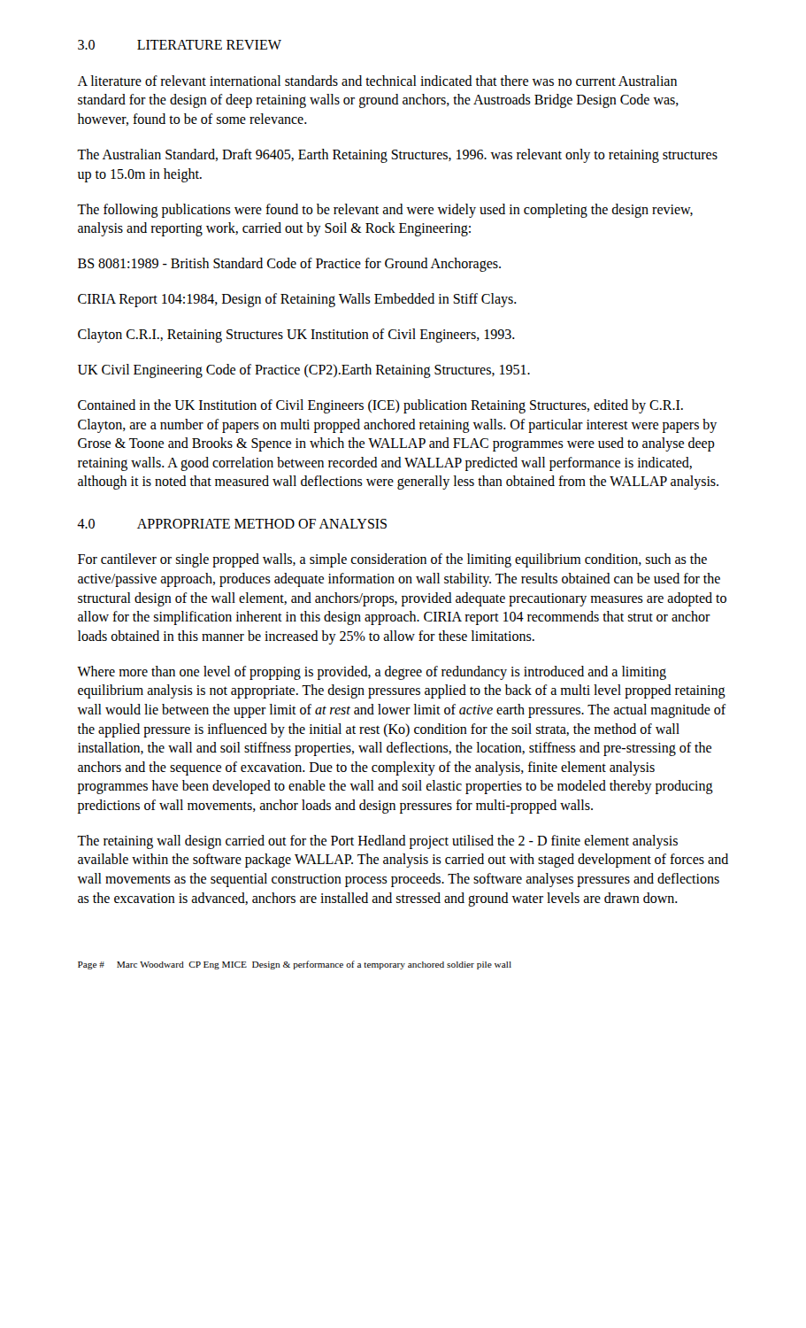3.0 LITERATURE REVIEW
A literature of relevant international standards and technical indicated that there was no current Australian standard for the design of deep retaining walls or ground anchors, the Austroads Bridge Design Code was, however, found to be of some relevance.
The Australian Standard, Draft 96405, Earth Retaining Structures, 1996. was relevant only to retaining structures up to 15.0m in height.
The following publications were found to be relevant and were widely used in completing the design review, analysis and reporting work, carried out by Soil & Rock Engineering:
BS 8081:1989 - British Standard Code of Practice for Ground Anchorages.
CIRIA Report 104:1984, Design of Retaining Walls Embedded in Stiff Clays.
Clayton C.R.I., Retaining Structures UK Institution of Civil Engineers, 1993.
UK Civil Engineering Code of Practice (CP2).Earth Retaining Structures, 1951.
Contained in the UK Institution of Civil Engineers (ICE) publication Retaining Structures, edited by C.R.I. Clayton, are a number of papers on multi propped anchored retaining walls. Of particular interest were papers by Grose & Toone and Brooks & Spence in which the WALLAP and FLAC programmes were used to analyse deep retaining walls. A good correlation between recorded and WALLAP predicted wall performance is indicated, although it is noted that measured wall deflections were generally less than obtained from the WALLAP analysis.
4.0 APPROPRIATE METHOD OF ANALYSIS
For cantilever or single propped walls, a simple consideration of the limiting equilibrium condition, such as the active/passive approach, produces adequate information on wall stability. The results obtained can be used for the structural design of the wall element, and anchors/props, provided adequate precautionary measures are adopted to allow for the simplification inherent in this design approach. CIRIA report 104 recommends that strut or anchor loads obtained in this manner be increased by 25% to allow for these limitations.
Where more than one level of propping is provided, a degree of redundancy is introduced and a limiting equilibrium analysis is not appropriate. The design pressures applied to the back of a multi level propped retaining wall would lie between the upper limit of at rest and lower limit of active earth pressures. The actual magnitude of the applied pressure is influenced by the initial at rest (Ko) condition for the soil strata, the method of wall installation, the wall and soil stiffness properties, wall deflections, the location, stiffness and pre-stressing of the anchors and the sequence of excavation. Due to the complexity of the analysis, finite element analysis programmes have been developed to enable the wall and soil elastic properties to be modeled thereby producing predictions of wall movements, anchor loads and design pressures for multi-propped walls.
The retaining wall design carried out for the Port Hedland project utilised the 2 - D finite element analysis available within the software package WALLAP. The analysis is carried out with staged development of forces and wall movements as the sequential construction process proceeds. The software analyses pressures and deflections as the excavation is advanced, anchors are installed and stressed and ground water levels are drawn down.
Page #Marc Woodward CP Eng MICE Design & performance of a temporary anchored soldier pile wall